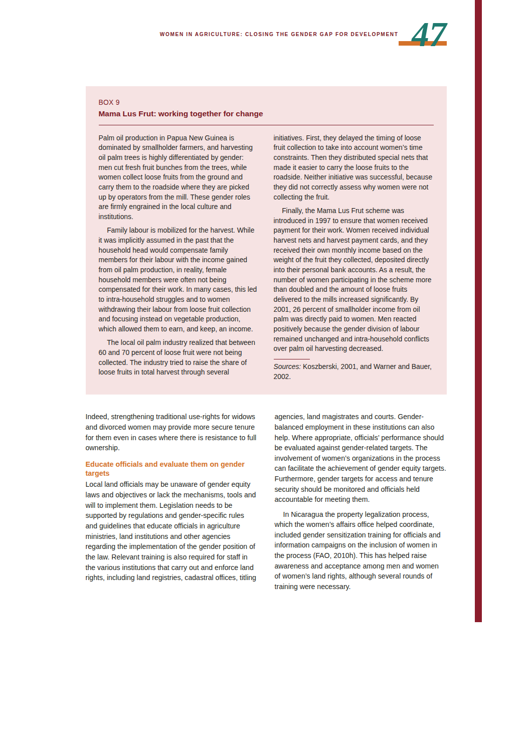Women in Agriculture: Closing the Gender Gap for Development
47
BOX 9
Mama Lus Frut: working together for change
Palm oil production in Papua New Guinea is dominated by smallholder farmers, and harvesting oil palm trees is highly differentiated by gender: men cut fresh fruit bunches from the trees, while women collect loose fruits from the ground and carry them to the roadside where they are picked up by operators from the mill. These gender roles are firmly engrained in the local culture and institutions.
Family labour is mobilized for the harvest. While it was implicitly assumed in the past that the household head would compensate family members for their labour with the income gained from oil palm production, in reality, female household members were often not being compensated for their work. In many cases, this led to intra-household struggles and to women withdrawing their labour from loose fruit collection and focusing instead on vegetable production, which allowed them to earn, and keep, an income.
The local oil palm industry realized that between 60 and 70 percent of loose fruit were not being collected. The industry tried to raise the share of loose fruits in total harvest through several initiatives. First, they delayed the timing of loose fruit collection to take into account women’s time constraints. Then they distributed special nets that made it easier to carry the loose fruits to the roadside. Neither initiative was successful, because they did not correctly assess why women were not collecting the fruit.
Finally, the Mama Lus Frut scheme was introduced in 1997 to ensure that women received payment for their work. Women received individual harvest nets and harvest payment cards, and they received their own monthly income based on the weight of the fruit they collected, deposited directly into their personal bank accounts. As a result, the number of women participating in the scheme more than doubled and the amount of loose fruits delivered to the mills increased significantly. By 2001, 26 percent of smallholder income from oil palm was directly paid to women. Men reacted positively because the gender division of labour remained unchanged and intra-household conflicts over palm oil harvesting decreased.
Sources: Koszberski, 2001, and Warner and Bauer, 2002.
Indeed, strengthening traditional use-rights for widows and divorced women may provide more secure tenure for them even in cases where there is resistance to full ownership.
Educate officials and evaluate them on gender targets
Local land officials may be unaware of gender equity laws and objectives or lack the mechanisms, tools and will to implement them. Legislation needs to be supported by regulations and gender-specific rules and guidelines that educate officials in agriculture ministries, land institutions and other agencies regarding the implementation of the gender position of the law. Relevant training is also required for staff in the various institutions that carry out and enforce land rights, including land registries, cadastral offices, titling agencies, land magistrates and courts. Gender-balanced employment in these institutions can also help. Where appropriate, officials’ performance should be evaluated against gender-related targets. The involvement of women’s organizations in the process can facilitate the achievement of gender equity targets. Furthermore, gender targets for access and tenure security should be monitored and officials held accountable for meeting them.
In Nicaragua the property legalization process, which the women’s affairs office helped coordinate, included gender sensitization training for officials and information campaigns on the inclusion of women in the process (FAO, 2010h). This has helped raise awareness and acceptance among men and women of women’s land rights, although several rounds of training were necessary.